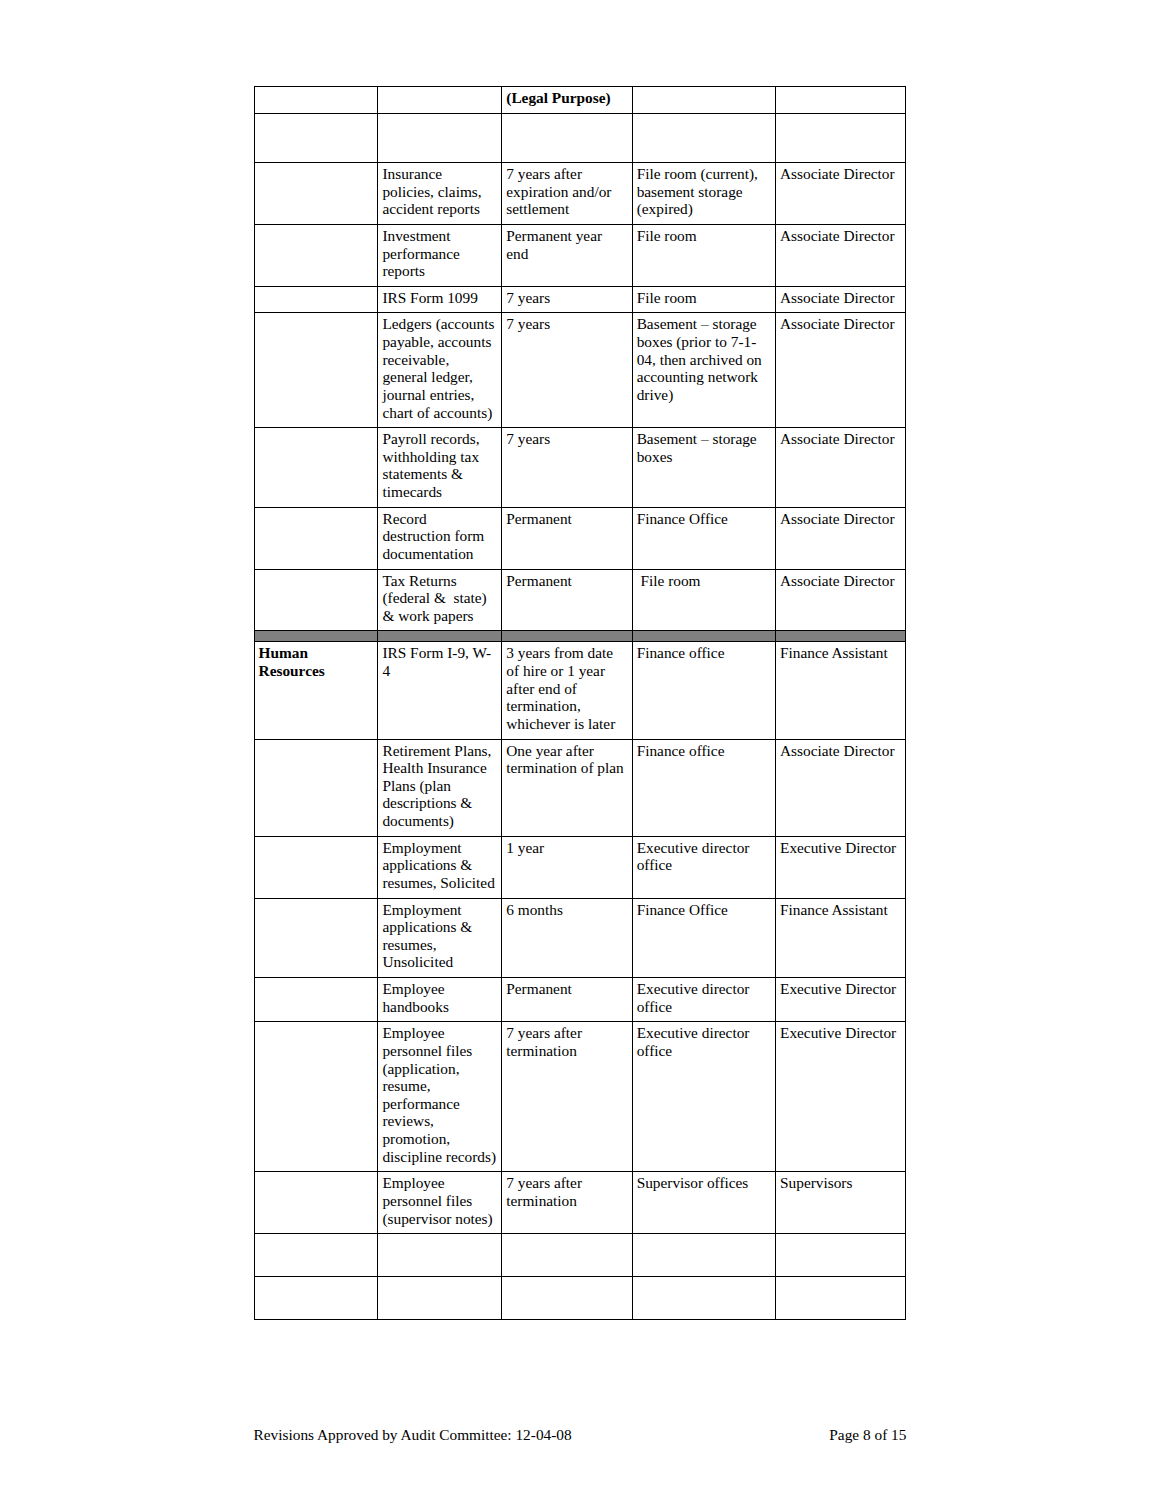| | | (Legal Purpose) | | |
| | Insurance policies, claims, accident reports | 7 years after expiration and/or settlement | File room (current), basement storage (expired) | Associate Director |
| | Investment performance reports | Permanent year end | File room | Associate Director |
| | IRS Form 1099 | 7 years | File room | Associate Director |
| | Ledgers (accounts payable, accounts receivable, general ledger, journal entries, chart of accounts) | 7 years | Basement – storage boxes (prior to 7-1-04, then archived on accounting network drive) | Associate Director |
| | Payroll records, withholding tax statements & timecards | 7 years | Basement – storage boxes | Associate Director |
| | Record destruction form documentation | Permanent | Finance Office | Associate Director |
| | Tax Returns (federal & state) & work papers | Permanent | File room | Associate Director |
| Human Resources | IRS Form I-9, W-4 | 3 years from date of hire or 1 year after end of termination, whichever is later | Finance office | Finance Assistant |
| | Retirement Plans, Health Insurance Plans (plan descriptions & documents) | One year after termination of plan | Finance office | Associate Director |
| | Employment applications & resumes, Solicited | 1 year | Executive director office | Executive Director |
| | Employment applications & resumes, Unsolicited | 6 months | Finance Office | Finance Assistant |
| | Employee handbooks | Permanent | Executive director office | Executive Director |
| | Employee personnel files (application, resume, performance reviews, promotion, discipline records) | 7 years after termination | Executive director office | Executive Director |
| | Employee personnel files (supervisor notes) | 7 years after termination | Supervisor offices | Supervisors |
Revisions Approved by Audit Committee: 12-04-08 Page 8 of 15